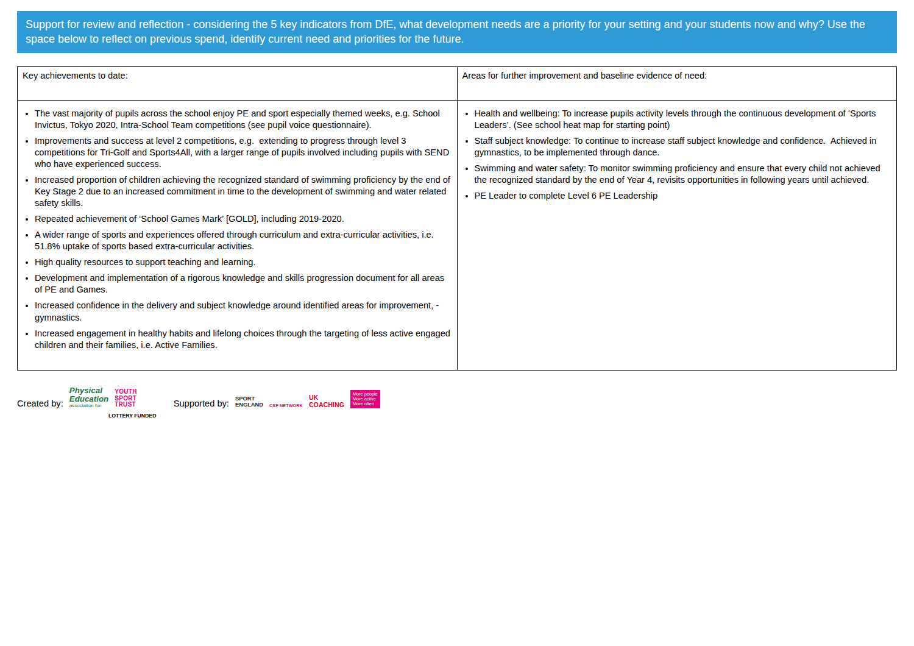Support for review and reflection - considering the 5 key indicators from DfE, what development needs are a priority for your setting and your students now and why? Use the space below to reflect on previous spend, identify current need and priorities for the future.
| Key achievements to date: | Areas for further improvement and baseline evidence of need: |
| --- | --- |
| The vast majority of pupils across the school enjoy PE and sport especially themed weeks, e.g. School Invictus, Tokyo 2020, Intra-School Team competitions (see pupil voice questionnaire). Improvements and success at level 2 competitions, e.g. extending to progress through level 3 competitions for Tri-Golf and Sports4All, with a larger range of pupils involved including pupils with SEND who have experienced success. Increased proportion of children achieving the recognized standard of swimming proficiency by the end of Key Stage 2 due to an increased commitment in time to the development of swimming and water related safety skills. Repeated achievement of ‘School Games Mark’ [GOLD], including 2019-2020. A wider range of sports and experiences offered through curriculum and extra-curricular activities, i.e. 51.8% uptake of sports based extra-curricular activities. High quality resources to support teaching and learning. Development and implementation of a rigorous knowledge and skills progression document for all areas of PE and Games. Increased confidence in the delivery and subject knowledge around identified areas for improvement, - gymnastics. Increased engagement in healthy habits and lifelong choices through the targeting of less active engaged children and their families, i.e. Active Families. | Health and wellbeing: To increase pupils activity levels through the continuous development of ‘Sports Leaders’. (See school heat map for starting point) Staff subject knowledge: To continue to increase staff subject knowledge and confidence. Achieved in gymnastics, to be implemented through dance. Swimming and water safety: To monitor swimming proficiency and ensure that every child not achieved the recognized standard by the end of Year 4, revisits opportunities in following years until achieved. PE Leader to complete Level 6 PE Leadership |
Created by: Physical
Educationassociation for YOUTH
SPORT
TRUST
Supported by: SPORT
ENGLAND CSP NETWORK UK
COACHING More people
More active
More often
LOTTERY FUNDED